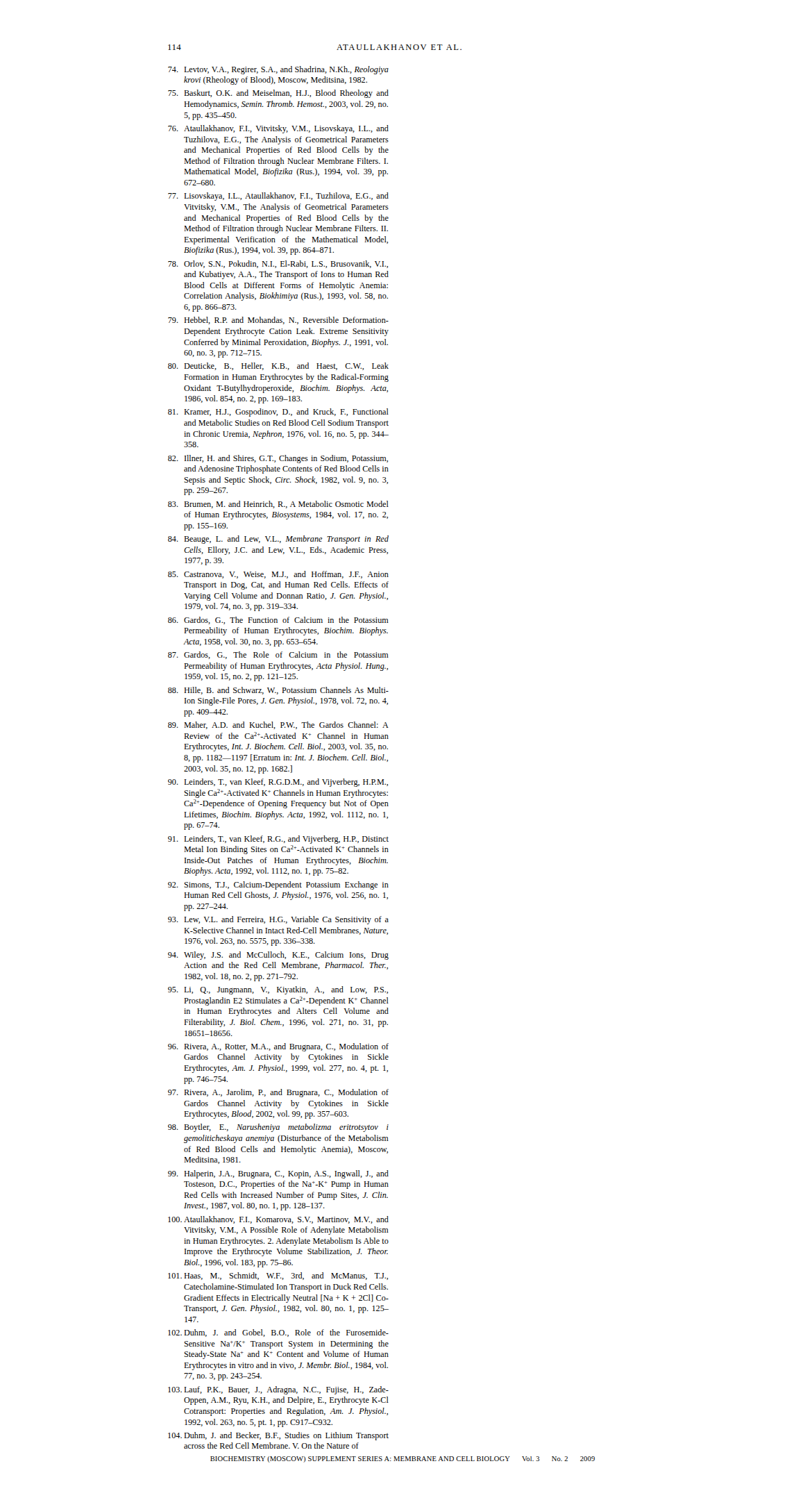114
Ataullakhanov et al.
74. Levtov, V.A., Regirer, S.A., and Shadrina, N.Kh., Reologiya krovi (Rheology of Blood), Moscow, Meditsina, 1982.
75. Baskurt, O.K. and Meiselman, H.J., Blood Rheology and Hemodynamics, Semin. Thromb. Hemost., 2003, vol. 29, no. 5, pp. 435–450.
76. Ataullakhanov, F.I., Vitvitsky, V.M., Lisovskaya, I.L., and Tuzhilova, E.G., The Analysis of Geometrical Parameters and Mechanical Properties of Red Blood Cells by the Method of Filtration through Nuclear Membrane Filters. I. Mathematical Model, Biofizika (Rus.), 1994, vol. 39, pp. 672–680.
77. Lisovskaya, I.L., Ataullakhanov, F.I., Tuzhilova, E.G., and Vitvitsky, V.M., The Analysis of Geometrical Parameters and Mechanical Properties of Red Blood Cells by the Method of Filtration through Nuclear Membrane Filters. II. Experimental Verification of the Mathematical Model, Biofizika (Rus.), 1994, vol. 39, pp. 864–871.
78. Orlov, S.N., Pokudin, N.I., El-Rabi, L.S., Brusovanik, V.I., and Kubatiyev, A.A., The Transport of Ions to Human Red Blood Cells at Different Forms of Hemolytic Anemia: Correlation Analysis, Biokhimiya (Rus.), 1993, vol. 58, no. 6, pp. 866–873.
79. Hebbel, R.P. and Mohandas, N., Reversible Deformation-Dependent Erythrocyte Cation Leak. Extreme Sensitivity Conferred by Minimal Peroxidation, Biophys. J., 1991, vol. 60, no. 3, pp. 712–715.
80. Deuticke, B., Heller, K.B., and Haest, C.W., Leak Formation in Human Erythrocytes by the Radical-Forming Oxidant T-Butylhydroperoxide, Biochim. Biophys. Acta, 1986, vol. 854, no. 2, pp. 169–183.
81. Kramer, H.J., Gospodinov, D., and Kruck, F., Functional and Metabolic Studies on Red Blood Cell Sodium Transport in Chronic Uremia, Nephron, 1976, vol. 16, no. 5, pp. 344–358.
82. Illner, H. and Shires, G.T., Changes in Sodium, Potassium, and Adenosine Triphosphate Contents of Red Blood Cells in Sepsis and Septic Shock, Circ. Shock, 1982, vol. 9, no. 3, pp. 259–267.
83. Brumen, M. and Heinrich, R., A Metabolic Osmotic Model of Human Erythrocytes, Biosystems, 1984, vol. 17, no. 2, pp. 155–169.
84. Beauge, L. and Lew, V.L., Membrane Transport in Red Cells, Ellory, J.C. and Lew, V.L., Eds., Academic Press, 1977, p. 39.
85. Castranova, V., Weise, M.J., and Hoffman, J.F., Anion Transport in Dog, Cat, and Human Red Cells. Effects of Varying Cell Volume and Donnan Ratio, J. Gen. Physiol., 1979, vol. 74, no. 3, pp. 319–334.
86. Gardos, G., The Function of Calcium in the Potassium Permeability of Human Erythrocytes, Biochim. Biophys. Acta, 1958, vol. 30, no. 3, pp. 653–654.
87. Gardos, G., The Role of Calcium in the Potassium Permeability of Human Erythrocytes, Acta Physiol. Hung., 1959, vol. 15, no. 2, pp. 121–125.
88. Hille, B. and Schwarz, W., Potassium Channels As Multi-Ion Single-File Pores, J. Gen. Physiol., 1978, vol. 72, no. 4, pp. 409–442.
89. Maher, A.D. and Kuchel, P.W., The Gardos Channel: A Review of the Ca2+-Activated K+ Channel in Human Erythrocytes, Int. J. Biochem. Cell. Biol., 2003, vol. 35, no. 8, pp. 1182—1197 [Erratum in: Int. J. Biochem. Cell. Biol., 2003, vol. 35, no. 12, pp. 1682.]
90. Leinders, T., van Kleef, R.G.D.M., and Vijverberg, H.P.M., Single Ca2+-Activated K+ Channels in Human Erythrocytes: Ca2+-Dependence of Opening Frequency but Not of Open Lifetimes, Biochim. Biophys. Acta, 1992, vol. 1112, no. 1, pp. 67–74.
91. Leinders, T., van Kleef, R.G., and Vijverberg, H.P., Distinct Metal Ion Binding Sites on Ca2+-Activated K+ Channels in Inside-Out Patches of Human Erythrocytes, Biochim. Biophys. Acta, 1992, vol. 1112, no. 1, pp. 75–82.
92. Simons, T.J., Calcium-Dependent Potassium Exchange in Human Red Cell Ghosts, J. Physiol., 1976, vol. 256, no. 1, pp. 227–244.
93. Lew, V.L. and Ferreira, H.G., Variable Ca Sensitivity of a K-Selective Channel in Intact Red-Cell Membranes, Nature, 1976, vol. 263, no. 5575, pp. 336–338.
94. Wiley, J.S. and McCulloch, K.E., Calcium Ions, Drug Action and the Red Cell Membrane, Pharmacol. Ther., 1982, vol. 18, no. 2, pp. 271–792.
95. Li, Q., Jungmann, V., Kiyatkin, A., and Low, P.S., Prostaglandin E2 Stimulates a Ca2+-Dependent K+ Channel in Human Erythrocytes and Alters Cell Volume and Filterability, J. Biol. Chem., 1996, vol. 271, no. 31, pp. 18651–18656.
96. Rivera, A., Rotter, M.A., and Brugnara, C., Modulation of Gardos Channel Activity by Cytokines in Sickle Erythrocytes, Am. J. Physiol., 1999, vol. 277, no. 4, pt. 1, pp. 746–754.
97. Rivera, A., Jarolim, P., and Brugnara, C., Modulation of Gardos Channel Activity by Cytokines in Sickle Erythrocytes, Blood, 2002, vol. 99, pp. 357–603.
98. Boytler, E., Narusheniya metabolizma eritrotsytov i gemoliticheskaya anemiya (Disturbance of the Metabolism of Red Blood Cells and Hemolytic Anemia), Moscow, Meditsina, 1981.
99. Halperin, J.A., Brugnara, C., Kopin, A.S., Ingwall, J., and Tosteson, D.C., Properties of the Na+-K+ Pump in Human Red Cells with Increased Number of Pump Sites, J. Clin. Invest., 1987, vol. 80, no. 1, pp. 128–137.
100. Ataullakhanov, F.I., Komarova, S.V., Martinov, M.V., and Vitvitsky, V.M., A Possible Role of Adenylate Metabolism in Human Erythrocytes. 2. Adenylate Metabolism Is Able to Improve the Erythrocyte Volume Stabilization, J. Theor. Biol., 1996, vol. 183, pp. 75–86.
101. Haas, M., Schmidt, W.F., 3rd, and McManus, T.J., Catecholamine-Stimulated Ion Transport in Duck Red Cells. Gradient Effects in Electrically Neutral [Na + K + 2Cl] Co-Transport, J. Gen. Physiol., 1982, vol. 80, no. 1, pp. 125–147.
102. Duhm, J. and Gobel, B.O., Role of the Furosemide-Sensitive Na+/K+ Transport System in Determining the Steady-State Na+ and K+ Content and Volume of Human Erythrocytes in vitro and in vivo, J. Membr. Biol., 1984, vol. 77, no. 3, pp. 243–254.
103. Lauf, P.K., Bauer, J., Adragna, N.C., Fujise, H., Zade-Oppen, A.M., Ryu, K.H., and Delpire, E., Erythrocyte K-Cl Cotransport: Properties and Regulation, Am. J. Physiol., 1992, vol. 263, no. 5, pt. 1, pp. C917–C932.
104. Duhm, J. and Becker, B.F., Studies on Lithium Transport across the Red Cell Membrane. V. On the Nature of
BIOCHEMISTRY (MOSCOW) SUPPLEMENT SERIES A: MEMBRANE AND CELL BIOLOGY Vol. 3 No. 2 2009